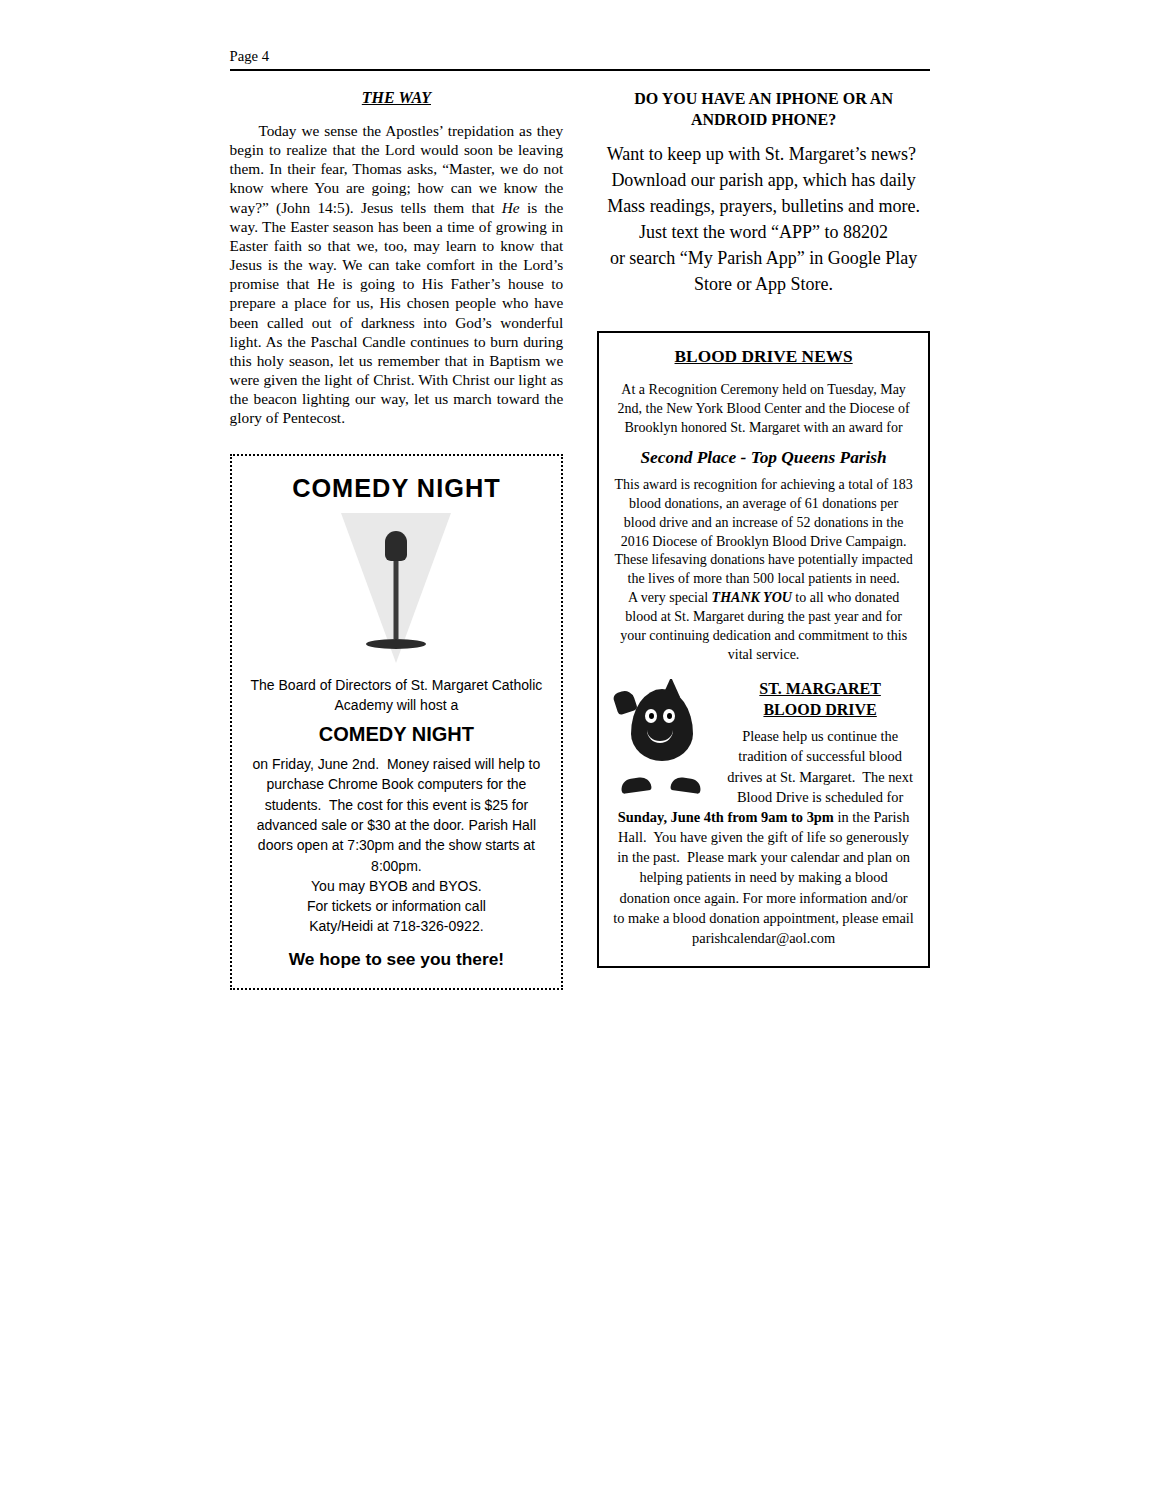Page 4
THE WAY
Today we sense the Apostles’ trepidation as they begin to realize that the Lord would soon be leaving them. In their fear, Thomas asks, “Master, we do not know where You are going; how can we know the way?” (John 14:5). Jesus tells them that He is the way. The Easter season has been a time of growing in Easter faith so that we, too, may learn to know that Jesus is the way. We can take comfort in the Lord’s promise that He is going to His Father’s house to prepare a place for us, His chosen people who have been called out of darkness into God’s wonderful light. As the Paschal Candle continues to burn during this holy season, let us remember that in Baptism we were given the light of Christ. With Christ our light as the beacon lighting our way, let us march toward the glory of Pentecost.
COMEDY NIGHT
The Board of Directors of St. Margaret Catholic Academy will host a
COMEDY NIGHT
on Friday, June 2nd. Money raised will help to purchase Chrome Book computers for the students. The cost for this event is $25 for advanced sale or $30 at the door. Parish Hall doors open at 7:30pm and the show starts at 8:00pm.
You may BYOB and BYOS.
For tickets or information call
Katy/Heidi at 718-326-0922.
We hope to see you there!
DO YOU HAVE AN IPHONE OR AN ANDROID PHONE?
Want to keep up with St. Margaret’s news? Download our parish app, which has daily Mass readings, prayers, bulletins and more.
Just text the word “APP” to 88202
or search “My Parish App” in Google Play Store or App Store.
BLOOD DRIVE NEWS
At a Recognition Ceremony held on Tuesday, May 2nd, the New York Blood Center and the Diocese of Brooklyn honored St. Margaret with an award for
Second Place - Top Queens Parish
This award is recognition for achieving a total of 183 blood donations, an average of 61 donations per blood drive and an increase of 52 donations in the 2016 Diocese of Brooklyn Blood Drive Campaign. These lifesaving donations have potentially impacted the lives of more than 500 local patients in need.
A very special THANK YOU to all who donated blood at St. Margaret during the past year and for your continuing dedication and commitment to this vital service.
ST. MARGARET
BLOOD DRIVE
Please help us continue the tradition of successful blood drives at St. Margaret. The next Blood Drive is scheduled for Sunday, June 4th from 9am to 3pm in the Parish Hall. You have given the gift of life so generously in the past. Please mark your calendar and plan on helping patients in need by making a blood donation once again. For more information and/or to make a blood donation appointment, please email parishcalendar@aol.com